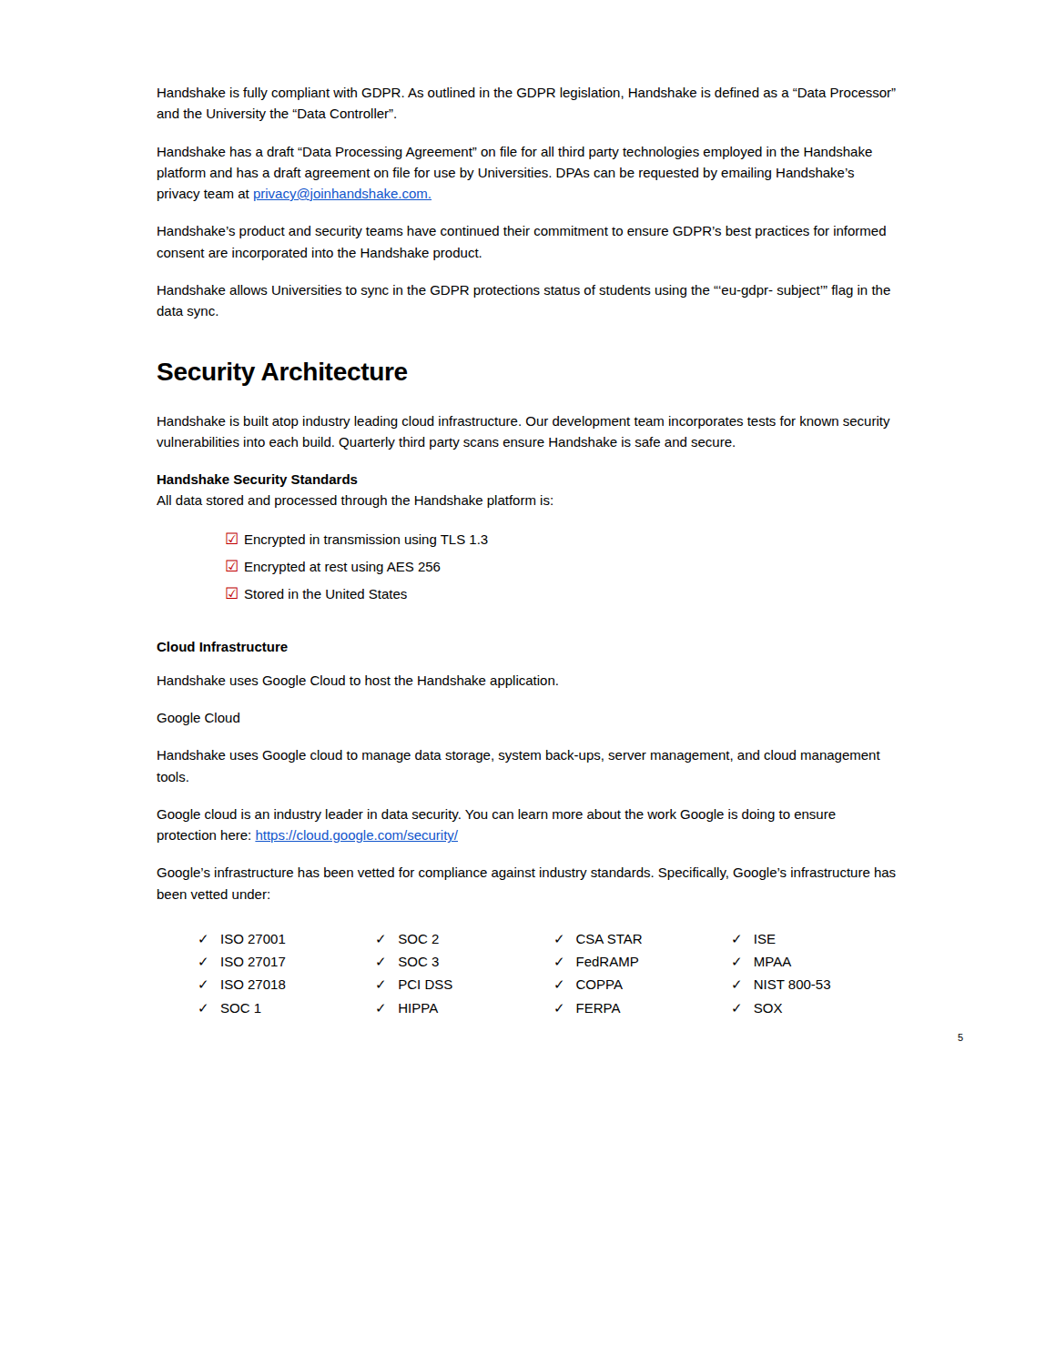Handshake is fully compliant with GDPR. As outlined in the GDPR legislation, Handshake is defined as a “Data Processor” and the University the “Data Controller”.
Handshake has a draft “Data Processing Agreement” on file for all third party technologies employed in the Handshake platform and has a draft agreement on file for use by Universities. DPAs can be requested by emailing Handshake’s privacy team at privacy@joinhandshake.com.
Handshake’s product and security teams have continued their commitment to ensure GDPR’s best practices for informed consent are incorporated into the Handshake product.
Handshake allows Universities to sync in the GDPR protections status of students using the “‘eu-gdpr- subject’” flag in the data sync.
Security Architecture
Handshake is built atop industry leading cloud infrastructure. Our development team incorporates tests for known security vulnerabilities into each build. Quarterly third party scans ensure Handshake is safe and secure.
Handshake Security Standards
All data stored and processed through the Handshake platform is:
Encrypted in transmission using TLS 1.3
Encrypted at rest using AES 256
Stored in the United States
Cloud Infrastructure
Handshake uses Google Cloud to host the Handshake application.
Google Cloud
Handshake uses Google cloud to manage data storage, system back-ups, server management, and cloud management tools.
Google cloud is an industry leader in data security. You can learn more about the work Google is doing to ensure protection here: https://cloud.google.com/security/
Google’s infrastructure has been vetted for compliance against industry standards. Specifically, Google’s infrastructure has been vetted under:
ISO 27001 SOC 2 CSA STAR ISE ISO 27017 SOC 3 FedRAMP MPAA ISO 27018 PCI DSS COPPA NIST 800-53 SOC 1 HIPPA FERPA SOX
5